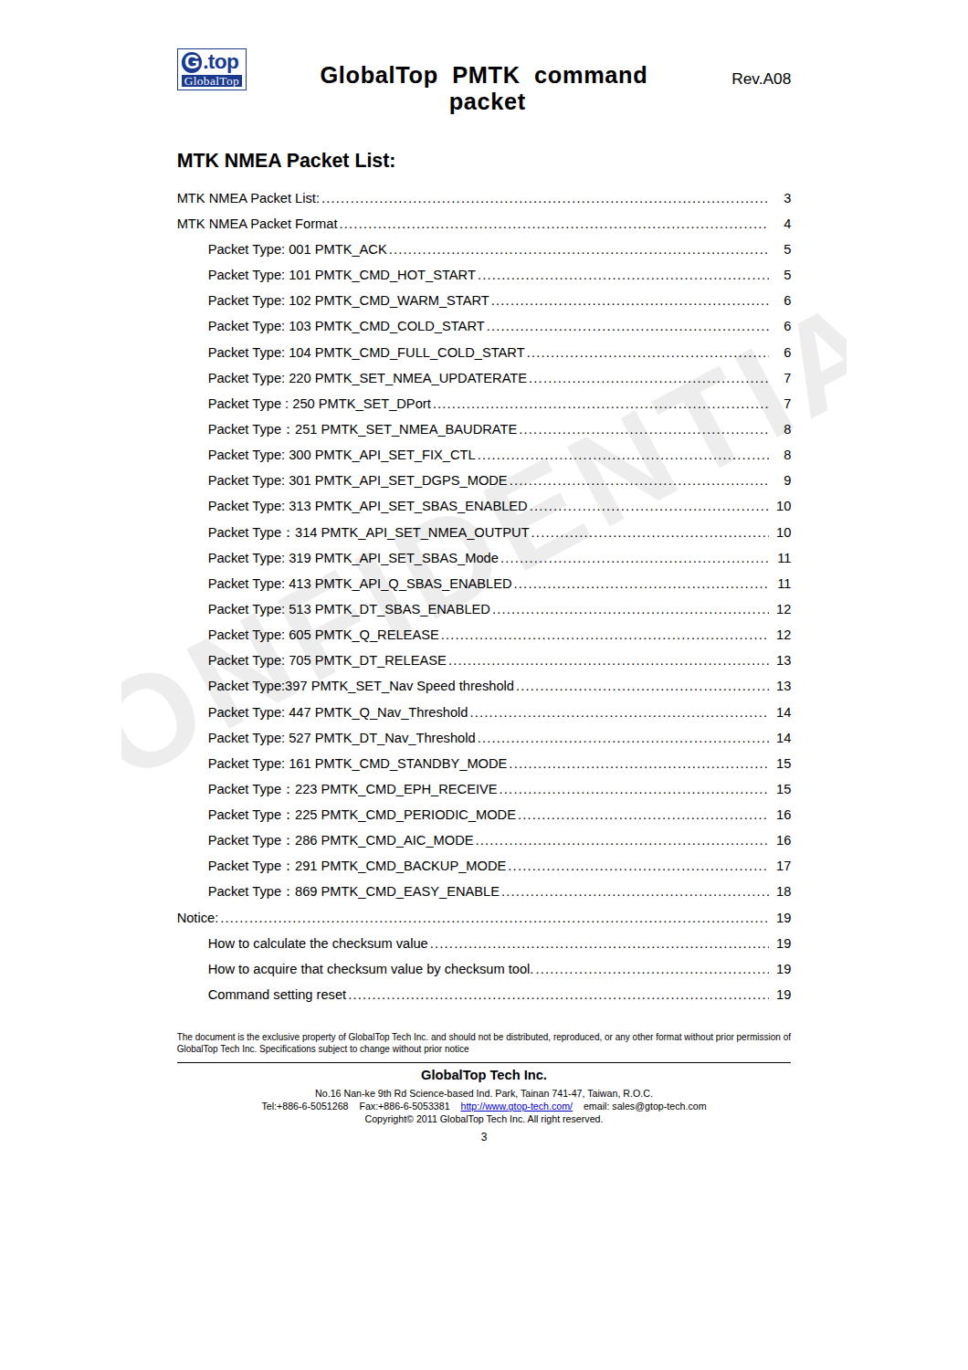CONFIDENTIAL
G.top
GlobalTop
GlobalTop PMTK command packet
Rev.A08
MTK NMEA Packet List:
MTK NMEA Packet List: .................................................................................................................................. 3
MTK NMEA Packet Format .............................................................................................................................. 4
Packet Type: 001 PMTK_ACK ................................................................................................................. 5
Packet Type: 101 PMTK_CMD_HOT_START ............................................................................................. 5
Packet Type: 102 PMTK_CMD_WARM_START ......................................................................................... 6
Packet Type: 103 PMTK_CMD_COLD_START ........................................................................................... 6
Packet Type: 104 PMTK_CMD_FULL_COLD_START ................................................................................. 6
Packet Type: 220 PMTK_SET_NMEA_UPDATERATE ................................................................................ 7
Packet Type : 250 PMTK_SET_DPort ......................................................................................................... 7
Packet Type：251 PMTK_SET_NMEA_BAUDRATE ................................................................................. 8
Packet Type: 300 PMTK_API_SET_FIX_CTL ................................................................................................. 8
Packet Type: 301 PMTK_API_SET_DGPS_MODE ................................................................................. 9
Packet Type: 313 PMTK_API_SET_SBAS_ENABLED ............................................................................. 10
Packet Type：314 PMTK_API_SET_NMEA_OUTPUT ............................................................................. 10
Packet Type: 319 PMTK_API_SET_SBAS_Mode ..................................................................................... 11
Packet Type: 413 PMTK_API_Q_SBAS_ENABLED ................................................................................. 11
Packet Type: 513 PMTK_DT_SBAS_ENABLED ..................................................................................... 12
Packet Type: 605 PMTK_Q_RELEASE ....................................................................................................... 12
Packet Type: 705 PMTK_DT_RELEASE ..................................................................................................... 13
Packet Type:397 PMTK_SET_Nav Speed threshold ............................................................................. 13
Packet Type: 447 PMTK_Q_Nav_Threshold ............................................................................................. 14
Packet Type: 527 PMTK_DT_Nav_Threshold ........................................................................................... 14
Packet Type: 161 PMTK_CMD_STANDBY_MODE ................................................................................. 15
Packet Type：223 PMTK_CMD_EPH_RECEIVE ..................................................................................... 15
Packet Type：225 PMTK_CMD_PERIODIC_MODE ................................................................................. 16
Packet Type：286 PMTK_CMD_AIC_MODE ............................................................................................. 16
Packet Type：291 PMTK_CMD_BACKUP_MODE ................................................................................. 17
Packet Type：869 PMTK_CMD_EASY_ENABLE ..................................................................................... 18
Notice: ................................................................................................................................................. 19
How to calculate the checksum value ..................................................................................................... 19
How to acquire that checksum value by checksum tool. ......................................................................... 19
Command setting reset ..................................................................................................................... 19
The document is the exclusive property of GlobalTop Tech Inc. and should not be distributed, reproduced, or any other format without prior permission of GlobalTop Tech Inc. Specifications subject to change without prior notice
GlobalTop Tech Inc.
No.16 Nan-ke 9th Rd Science-based Ind. Park, Tainan 741-47, Taiwan, R.O.C.
Tel:+886-6-5051268 Fax:+886-6-5053381 http://www.gtop-tech.com/ email: sales@gtop-tech.com
Copyright© 2011 GlobalTop Tech Inc. All right reserved.
3